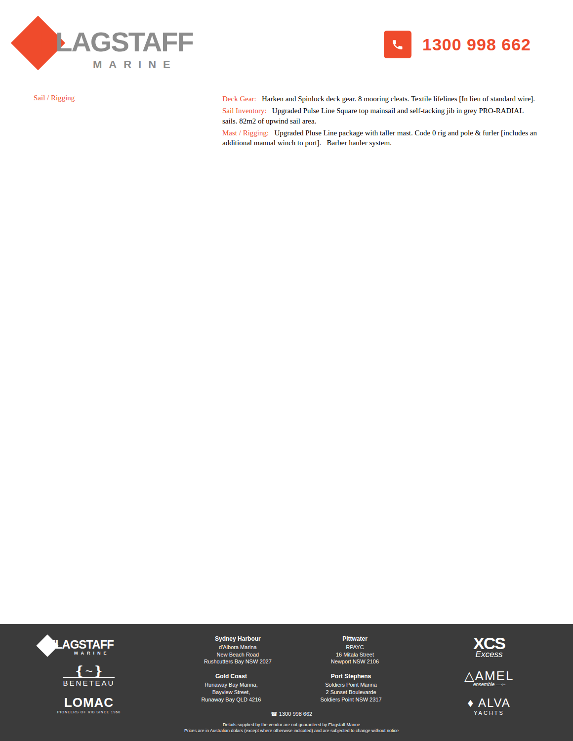FLAGSTAFF
MARINE
1300 998 662
Sail / Rigging
Deck Gear: Harken and Spinlock deck gear. 8 mooring cleats. Textile lifelines [In lieu of standard wire].
Sail Inventory: Upgraded Pulse Line Square top mainsail and self-tacking jib in grey PRO-RADIAL sails. 82m2 of upwind sail area.
Mast / Rigging: Upgraded Pluse Line package with taller mast. Code 0 rig and pole & furler [includes an additional manual winch to port]. Barber hauler system.
FLAGSTAFF
MARINE
❴~❵
BENETEAU
LOMAC
PIONEERS OF RIB SINCE 1960
Sydney Harbour
d'Albora Marina
New Beach Road
Rushcutters Bay NSW 2027
Pittwater
RPAYC
16 Mitala Street
Newport NSW 2106
Gold Coast
Runaway Bay Marina,
Bayview Street,
Runaway Bay QLD 4216
Port Stephens
Soldiers Point Marina
2 Sunset Boulevarde
Soldiers Point NSW 2317
☎ 1300 998 662
Details supplied by the vendor are not guaranteed by Flagstaff Marine
Prices are in Australian dolars (except where otherwise indicated) and are subjected to change without notice
XCS
Excess
△AMEL
ensemble —⇦
♦ ALVA
YACHTS